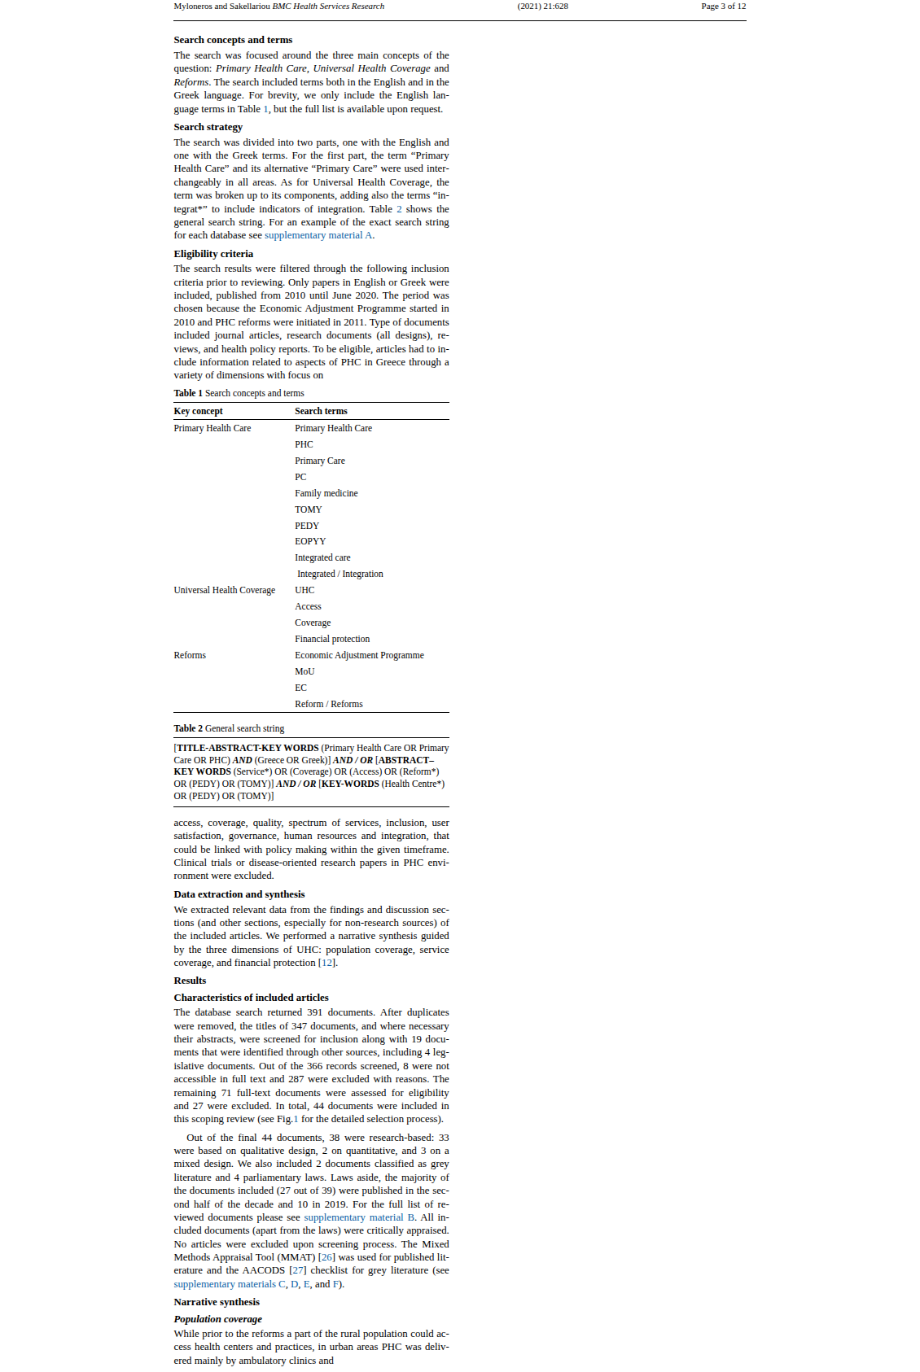Myloneros and Sakellariou BMC Health Services Research
(2021) 21:628
Page 3 of 12
Search concepts and terms
The search was focused around the three main concepts of the question: Primary Health Care, Universal Health Coverage and Reforms. The search included terms both in the English and in the Greek language. For brevity, we only include the English language terms in Table 1, but the full list is available upon request.
Search strategy
The search was divided into two parts, one with the English and one with the Greek terms. For the first part, the term “Primary Health Care” and its alternative “Primary Care” were used interchangeably in all areas. As for Universal Health Coverage, the term was broken up to its components, adding also the terms “integrat*” to include indicators of integration. Table 2 shows the general search string. For an example of the exact search string for each database see supplementary material A.
Eligibility criteria
The search results were filtered through the following inclusion criteria prior to reviewing. Only papers in English or Greek were included, published from 2010 until June 2020. The period was chosen because the Economic Adjustment Programme started in 2010 and PHC reforms were initiated in 2011. Type of documents included journal articles, research documents (all designs), reviews, and health policy reports. To be eligible, articles had to include information related to aspects of PHC in Greece through a variety of dimensions with focus on
Table 1 Search concepts and terms
| Key concept | Search terms |
| --- | --- |
| Primary Health Care | Primary Health Care |
| | PHC |
| | Primary Care |
| | PC |
| | Family medicine |
| | TOMY |
| | PEDY |
| | EOPYY |
| | Integrated care |
| | Integrated / Integration |
| Universal Health Coverage | UHC |
| | Access |
| | Coverage |
| | Financial protection |
| Reforms | Economic Adjustment Programme |
| | MoU |
| | EC |
| | Reform / Reforms |
Table 2 General search string
[TITLE-ABSTRACT-KEY WORDS (Primary Health Care OR Primary Care OR PHC) AND (Greece OR Greek)] AND / OR [ABSTRACT–KEY WORDS (Service*) OR (Coverage) OR (Access) OR (Reform*) OR (PEDY) OR (TOMY)] AND / OR [KEY-WORDS (Health Centre*) OR (PEDY) OR (TOMY)]
access, coverage, quality, spectrum of services, inclusion, user satisfaction, governance, human resources and integration, that could be linked with policy making within the given timeframe. Clinical trials or disease-oriented research papers in PHC environment were excluded.
Data extraction and synthesis
We extracted relevant data from the findings and discussion sections (and other sections, especially for non-research sources) of the included articles. We performed a narrative synthesis guided by the three dimensions of UHC: population coverage, service coverage, and financial protection [12].
Results
Characteristics of included articles
The database search returned 391 documents. After duplicates were removed, the titles of 347 documents, and where necessary their abstracts, were screened for inclusion along with 19 documents that were identified through other sources, including 4 legislative documents. Out of the 366 records screened, 8 were not accessible in full text and 287 were excluded with reasons. The remaining 71 full-text documents were assessed for eligibility and 27 were excluded. In total, 44 documents were included in this scoping review (see Fig.1 for the detailed selection process).
Out of the final 44 documents, 38 were research-based: 33 were based on qualitative design, 2 on quantitative, and 3 on a mixed design. We also included 2 documents classified as grey literature and 4 parliamentary laws. Laws aside, the majority of the documents included (27 out of 39) were published in the second half of the decade and 10 in 2019. For the full list of reviewed documents please see supplementary material B. All included documents (apart from the laws) were critically appraised. No articles were excluded upon screening process. The Mixed Methods Appraisal Tool (MMAT) [26] was used for published literature and the AACODS [27] checklist for grey literature (see supplementary materials C, D, E, and F).
Narrative synthesis
Population coverage
While prior to the reforms a part of the rural population could access health centers and practices, in urban areas PHC was delivered mainly by ambulatory clinics and